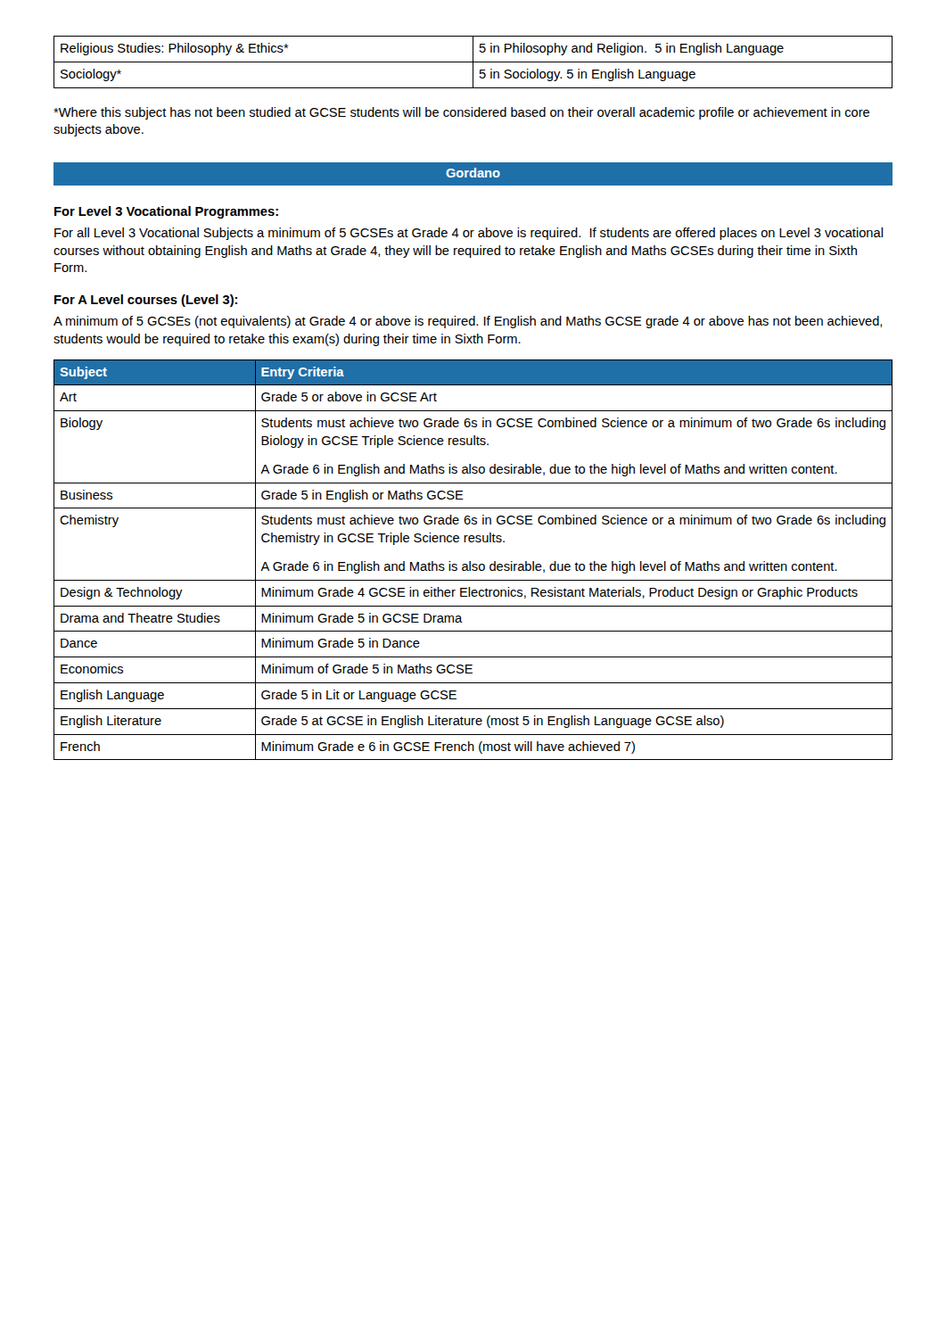| Religious Studies: Philosophy & Ethics* | 5 in Philosophy and Religion. 5 in English Language |
| Sociology* | 5 in Sociology. 5 in English Language |
*Where this subject has not been studied at GCSE students will be considered based on their overall academic profile or achievement in core subjects above.
Gordano
For Level 3 Vocational Programmes:
For all Level 3 Vocational Subjects a minimum of 5 GCSEs at Grade 4 or above is required. If students are offered places on Level 3 vocational courses without obtaining English and Maths at Grade 4, they will be required to retake English and Maths GCSEs during their time in Sixth Form.
For A Level courses (Level 3):
A minimum of 5 GCSEs (not equivalents) at Grade 4 or above is required. If English and Maths GCSE grade 4 or above has not been achieved, students would be required to retake this exam(s) during their time in Sixth Form.
| Subject | Entry Criteria |
| --- | --- |
| Art | Grade 5 or above in GCSE Art |
| Biology | Students must achieve two Grade 6s in GCSE Combined Science or a minimum of two Grade 6s including Biology in GCSE Triple Science results. A Grade 6 in English and Maths is also desirable, due to the high level of Maths and written content. |
| Business | Grade 5 in English or Maths GCSE |
| Chemistry | Students must achieve two Grade 6s in GCSE Combined Science or a minimum of two Grade 6s including Chemistry in GCSE Triple Science results. A Grade 6 in English and Maths is also desirable, due to the high level of Maths and written content. |
| Design & Technology | Minimum Grade 4 GCSE in either Electronics, Resistant Materials, Product Design or Graphic Products |
| Drama and Theatre Studies | Minimum Grade 5 in GCSE Drama |
| Dance | Minimum Grade 5 in Dance |
| Economics | Minimum of Grade 5 in Maths GCSE |
| English Language | Grade 5 in Lit or Language GCSE |
| English Literature | Grade 5 at GCSE in English Literature (most 5 in English Language GCSE also) |
| French | Minimum Grade e 6 in GCSE French (most will have achieved 7) |